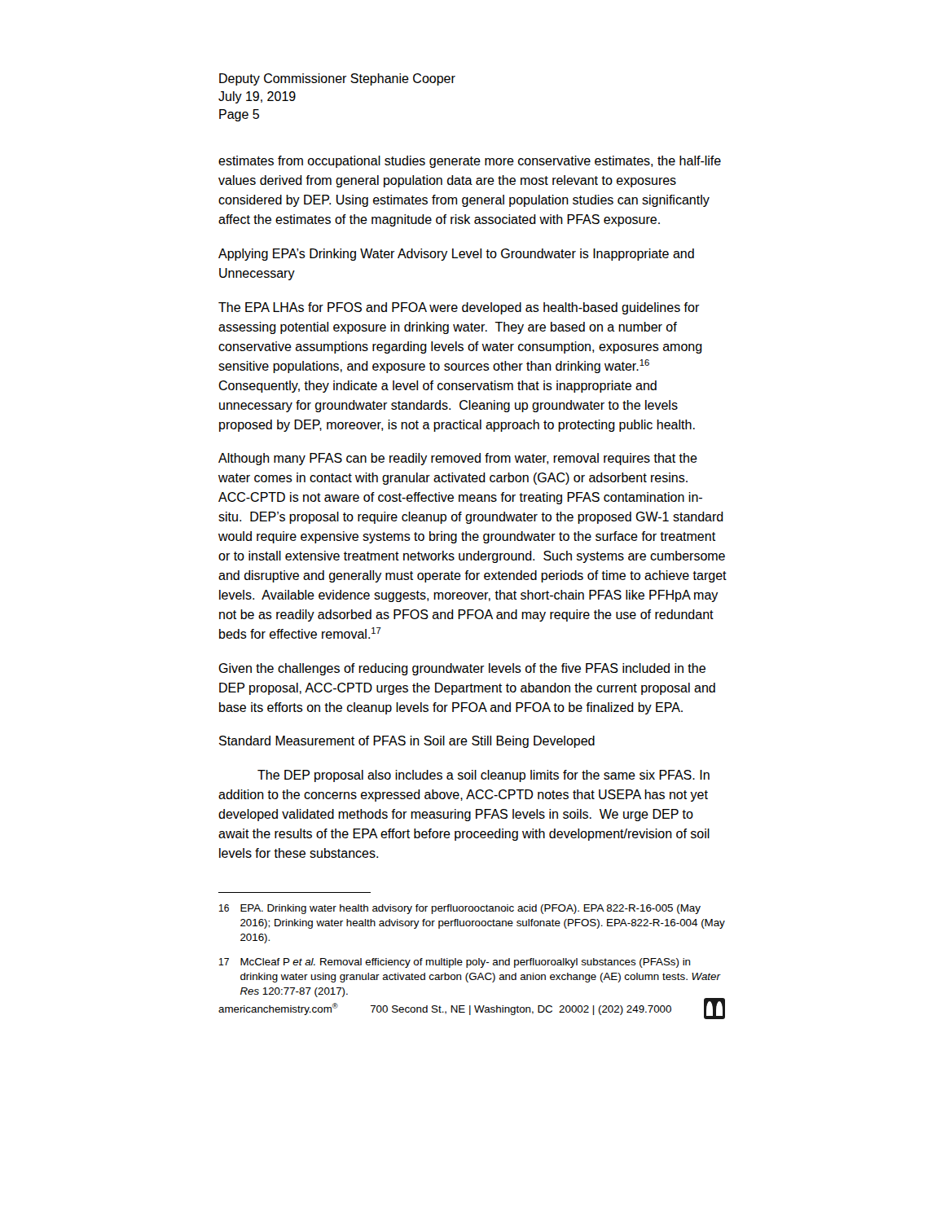Deputy Commissioner Stephanie Cooper
July 19, 2019
Page 5
estimates from occupational studies generate more conservative estimates, the half-life values derived from general population data are the most relevant to exposures considered by DEP. Using estimates from general population studies can significantly affect the estimates of the magnitude of risk associated with PFAS exposure.
Applying EPA’s Drinking Water Advisory Level to Groundwater is Inappropriate and Unnecessary
The EPA LHAs for PFOS and PFOA were developed as health-based guidelines for assessing potential exposure in drinking water. They are based on a number of conservative assumptions regarding levels of water consumption, exposures among sensitive populations, and exposure to sources other than drinking water.16 Consequently, they indicate a level of conservatism that is inappropriate and unnecessary for groundwater standards. Cleaning up groundwater to the levels proposed by DEP, moreover, is not a practical approach to protecting public health.
Although many PFAS can be readily removed from water, removal requires that the water comes in contact with granular activated carbon (GAC) or adsorbent resins. ACC-CPTD is not aware of cost-effective means for treating PFAS contamination in-situ. DEP’s proposal to require cleanup of groundwater to the proposed GW-1 standard would require expensive systems to bring the groundwater to the surface for treatment or to install extensive treatment networks underground. Such systems are cumbersome and disruptive and generally must operate for extended periods of time to achieve target levels. Available evidence suggests, moreover, that short-chain PFAS like PFHpA may not be as readily adsorbed as PFOS and PFOA and may require the use of redundant beds for effective removal.17
Given the challenges of reducing groundwater levels of the five PFAS included in the DEP proposal, ACC-CPTD urges the Department to abandon the current proposal and base its efforts on the cleanup levels for PFOA and PFOA to be finalized by EPA.
Standard Measurement of PFAS in Soil are Still Being Developed
The DEP proposal also includes a soil cleanup limits for the same six PFAS. In addition to the concerns expressed above, ACC-CPTD notes that USEPA has not yet developed validated methods for measuring PFAS levels in soils. We urge DEP to await the results of the EPA effort before proceeding with development/revision of soil levels for these substances.
16
EPA. Drinking water health advisory for perfluorooctanoic acid (PFOA). EPA 822-R-16-005 (May 2016); Drinking water health advisory for perfluorooctane sulfonate (PFOS). EPA-822-R-16-004 (May 2016).
17
McCleaf P et al. Removal efficiency of multiple poly- and perfluoroalkyl substances (PFASs) in drinking water using granular activated carbon (GAC) and anion exchange (AE) column tests. Water Res 120:77-87 (2017).
americanchemistry.com®
700 Second St., NE | Washington, DC 20002 | (202) 249.7000